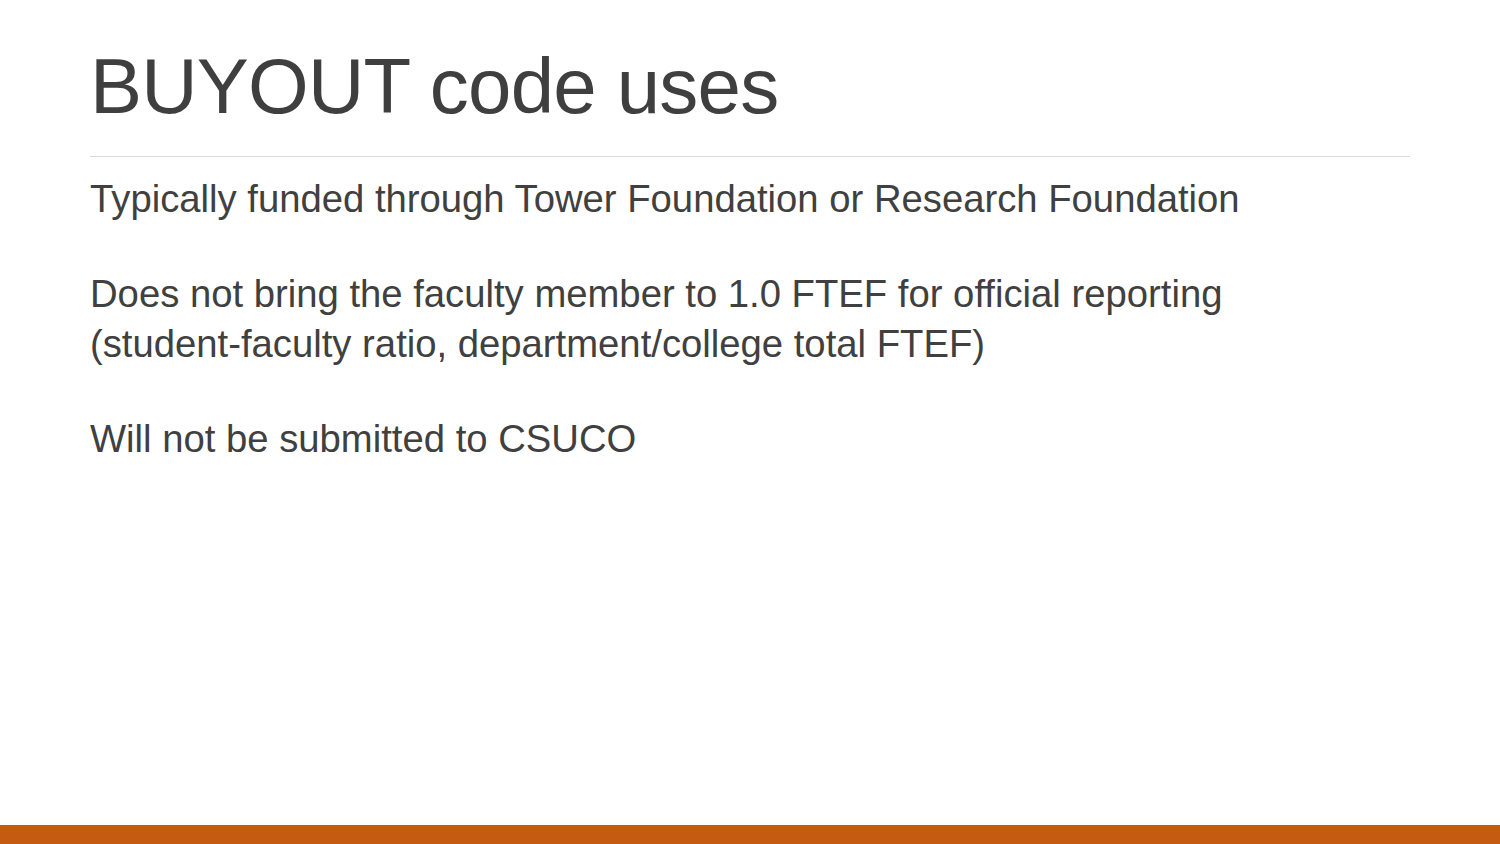BUYOUT code uses
Typically funded through Tower Foundation or Research Foundation
Does not bring the faculty member to 1.0 FTEF for official reporting (student-faculty ratio, department/college total FTEF)
Will not be submitted to CSUCO